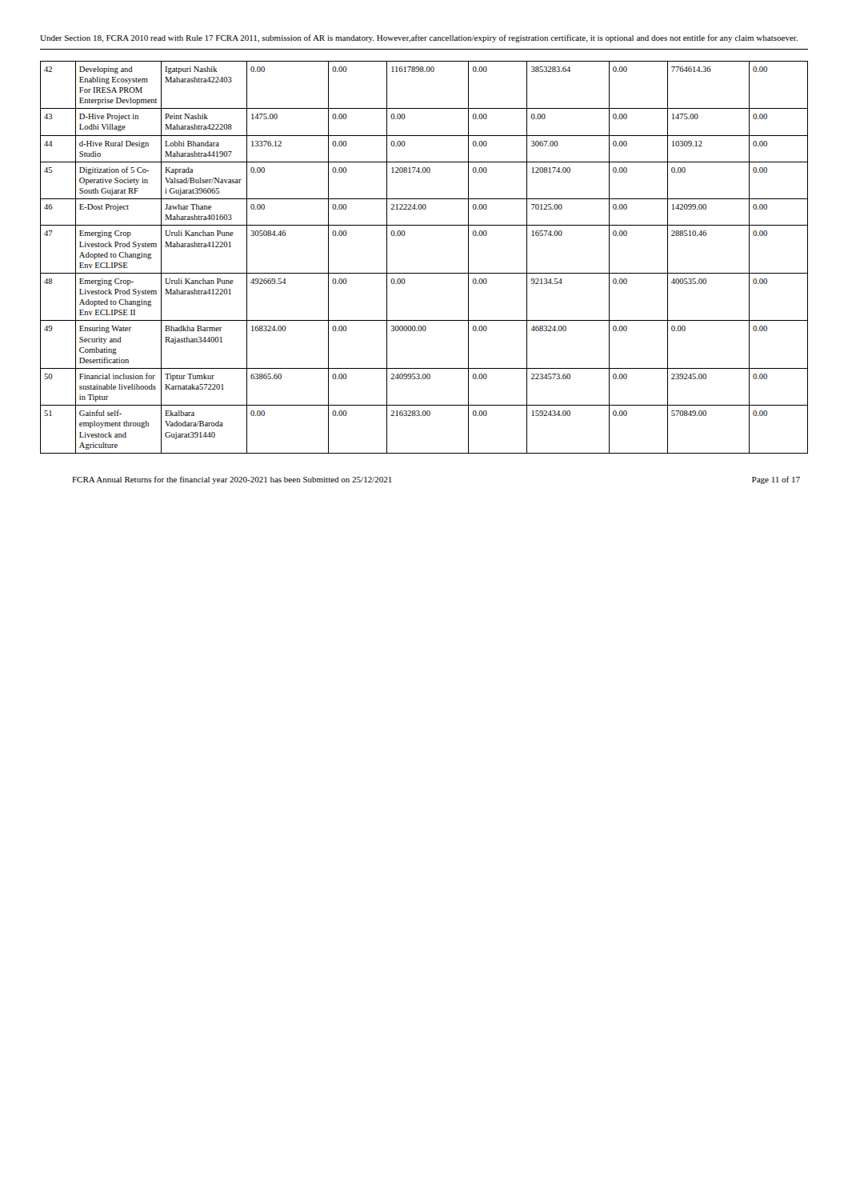Under Section 18, FCRA 2010 read with Rule 17 FCRA 2011, submission of AR is mandatory. However,after cancellation/expiry of registration certificate, it is optional and does not entitle for any claim whatsoever.
| 42 | Developing and Enabling Ecosystem For IRESA PROM Enterprise Devlopment | Igatpuri Nashik Maharashtra422403 | 0.00 | 0.00 | 11617898.00 | 0.00 | 3853283.64 | 0.00 | 7764614.36 | 0.00 |
| 43 | D-Hive Project in Lodhi Village | Peint Nashik Maharashtra422208 | 1475.00 | 0.00 | 0.00 | 0.00 | 0.00 | 0.00 | 1475.00 | 0.00 |
| 44 | d-Hive Rural Design Studio | Lobhi Bhandara Maharashtra441907 | 13376.12 | 0.00 | 0.00 | 0.00 | 3067.00 | 0.00 | 10309.12 | 0.00 |
| 45 | Digitization of 5 Co-Operative Society in South Gujarat RF | Kaprada Valsad/Bulser/Navasari Gujarat396065 | 0.00 | 0.00 | 1208174.00 | 0.00 | 1208174.00 | 0.00 | 0.00 | 0.00 |
| 46 | E-Dost Project | Jawhar Thane Maharashtra401603 | 0.00 | 0.00 | 212224.00 | 0.00 | 70125.00 | 0.00 | 142099.00 | 0.00 |
| 47 | Emerging Crop Livestock Prod System Adopted to Changing Env ECLIPSE | Uruli Kanchan Pune Maharashtra412201 | 305084.46 | 0.00 | 0.00 | 0.00 | 16574.00 | 0.00 | 288510.46 | 0.00 |
| 48 | Emerging Crop-Livestock Prod System Adopted to Changing Env ECLIPSE II | Uruli Kanchan Pune Maharashtra412201 | 492669.54 | 0.00 | 0.00 | 0.00 | 92134.54 | 0.00 | 400535.00 | 0.00 |
| 49 | Ensuring Water Security and Combating Desertification | Bhadkha Barmer Rajasthan344001 | 168324.00 | 0.00 | 300000.00 | 0.00 | 468324.00 | 0.00 | 0.00 | 0.00 |
| 50 | Financial inclusion for sustainable livelihoods in Tiptur | Tiptur Tumkur Karnataka572201 | 63865.60 | 0.00 | 2409953.00 | 0.00 | 2234573.60 | 0.00 | 239245.00 | 0.00 |
| 51 | Gainful self-employment through Livestock and Agriculture | Ekalbara Vadodara/Baroda Gujarat391440 | 0.00 | 0.00 | 2163283.00 | 0.00 | 1592434.00 | 0.00 | 570849.00 | 0.00 |
FCRA Annual Returns for the financial year 2020-2021 has been Submitted on 25/12/2021
Page 11 of 17